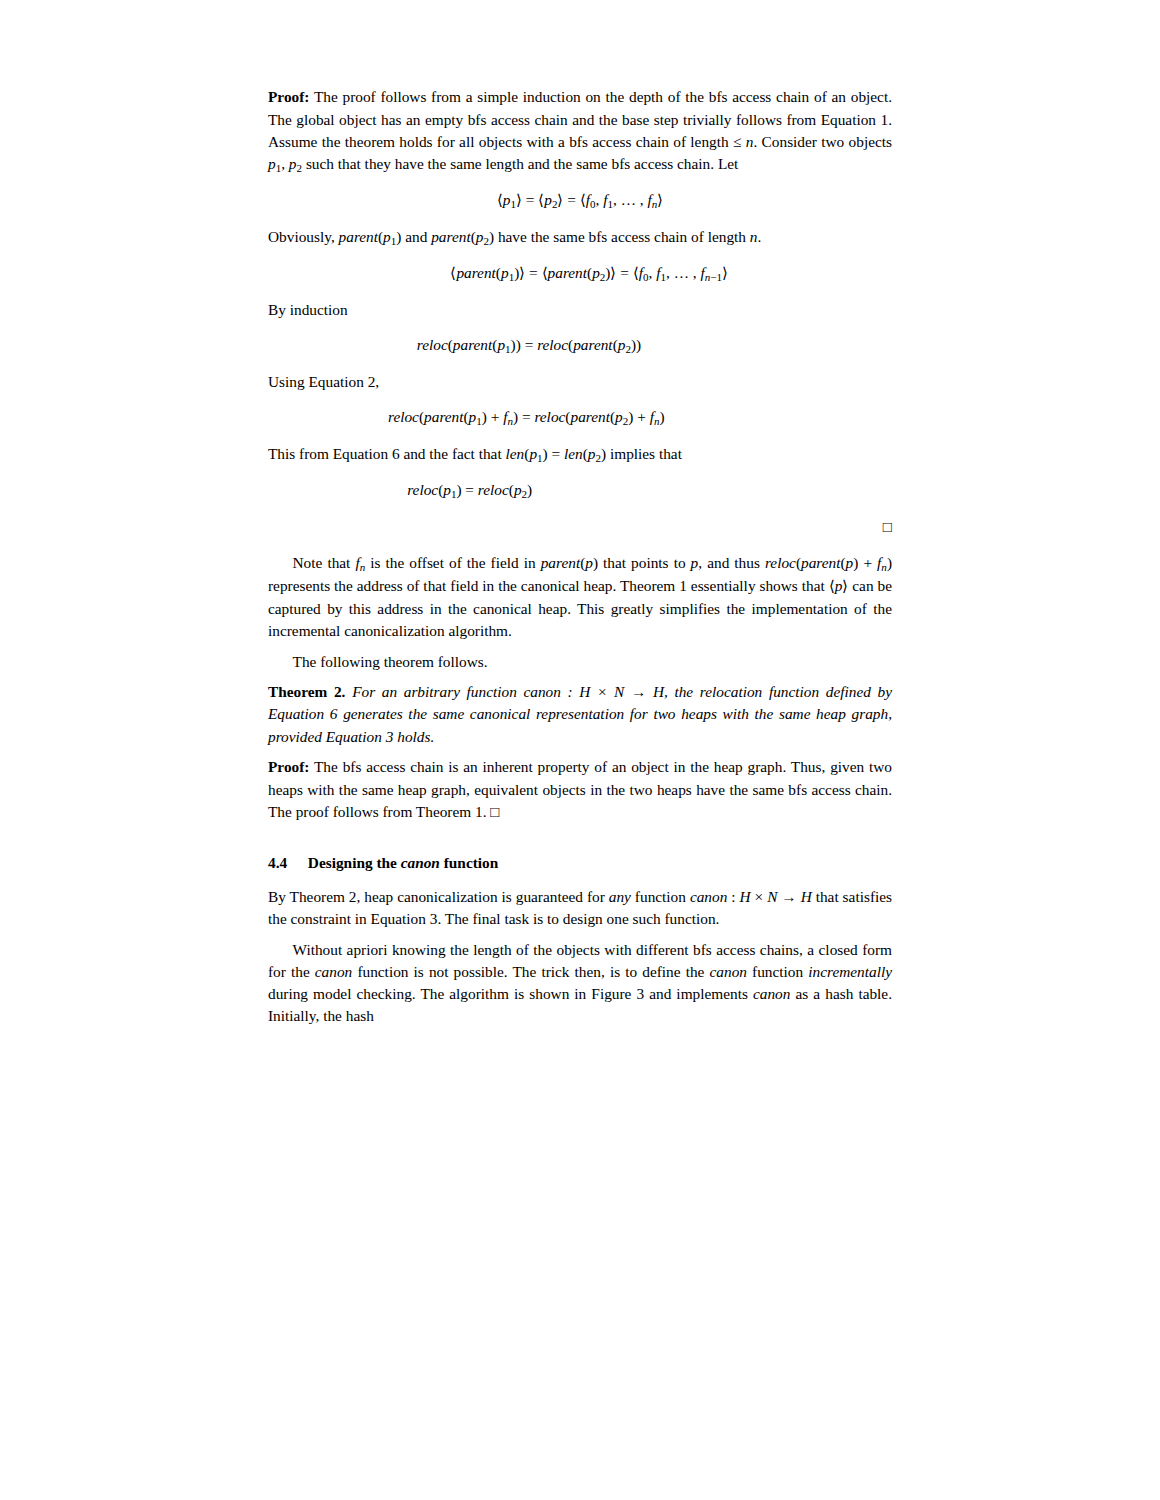Proof: The proof follows from a simple induction on the depth of the bfs access chain of an object. The global object has an empty bfs access chain and the base step trivially follows from Equation 1. Assume the theorem holds for all objects with a bfs access chain of length ≤ n. Consider two objects p1, p2 such that they have the same length and the same bfs access chain. Let
⟨p1⟩ = ⟨p2⟩ = ⟨f0, f1, … , fn⟩
Obviously, parent(p1) and parent(p2) have the same bfs access chain of length n.
⟨parent(p1)⟩ = ⟨parent(p2)⟩ = ⟨f0, f1, … , fn−1⟩
By induction
reloc(parent(p1)) = reloc(parent(p2))
Using Equation 2,
reloc(parent(p1) + fn) = reloc(parent(p2) + fn)
This from Equation 6 and the fact that len(p1) = len(p2) implies that
reloc(p1) = reloc(p2)
□
Note that fn is the offset of the field in parent(p) that points to p, and thus reloc(parent(p) + fn) represents the address of that field in the canonical heap. Theorem 1 essentially shows that ⟨p⟩ can be captured by this address in the canonical heap. This greatly simplifies the implementation of the incremental canonicalization algorithm.
The following theorem follows.
Theorem 2. For an arbitrary function canon : H × N → H, the relocation function defined by Equation 6 generates the same canonical representation for two heaps with the same heap graph, provided Equation 3 holds.
Proof: The bfs access chain is an inherent property of an object in the heap graph. Thus, given two heaps with the same heap graph, equivalent objects in the two heaps have the same bfs access chain. The proof follows from Theorem 1. □
4.4 Designing the canon function
By Theorem 2, heap canonicalization is guaranteed for any function canon : H × N → H that satisfies the constraint in Equation 3. The final task is to design one such function.
Without apriori knowing the length of the objects with different bfs access chains, a closed form for the canon function is not possible. The trick then, is to define the canon function incrementally during model checking. The algorithm is shown in Figure 3 and implements canon as a hash table. Initially, the hash